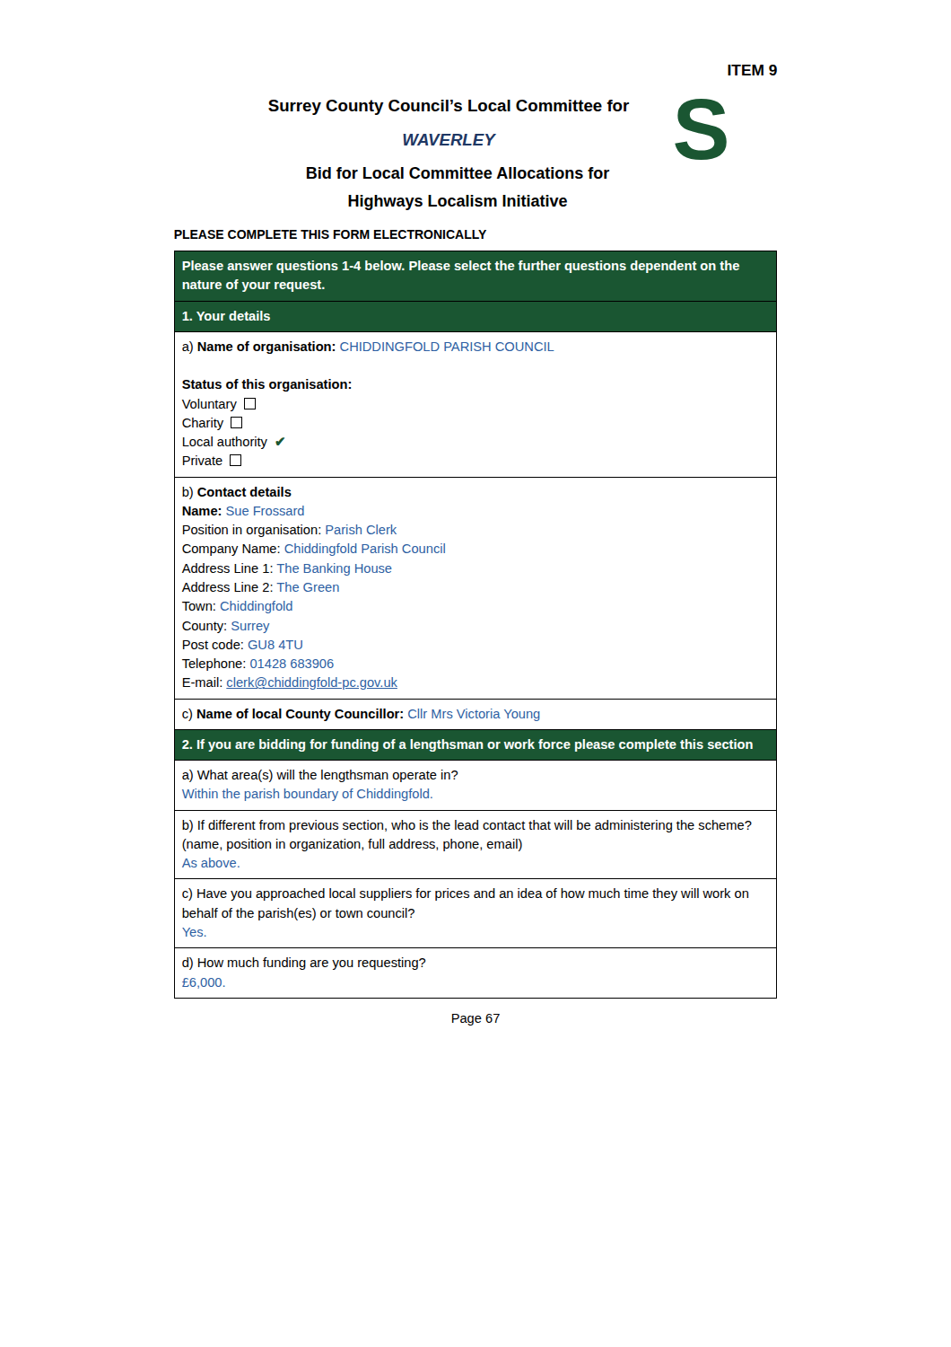ITEM 9
S
Surrey County Council’s Local Committee for
WAVERLEY
Bid for Local Committee Allocations for
Highways Localism Initiative
PLEASE COMPLETE THIS FORM ELECTRONICALLY
| Please answer questions 1-4 below. Please select the further questions dependent on the nature of your request. |
| 1. Your details |
| a) Name of organisation: CHIDDINGFOLD PARISH COUNCIL Status of this organisation: Voluntary Charity Local authority ✔ Private |
| b) Contact details Name: Sue Frossard Position in organisation: Parish Clerk Company Name: Chiddingfold Parish Council Address Line 1: The Banking House Address Line 2: The Green Town: Chiddingfold County: Surrey Post code: GU8 4TU Telephone: 01428 683906 E-mail: clerk@chiddingfold-pc.gov.uk |
| c) Name of local County Councillor: Cllr Mrs Victoria Young |
| 2. If you are bidding for funding of a lengthsman or work force please complete this section |
| a) What area(s) will the lengthsman operate in? Within the parish boundary of Chiddingfold. |
| b) If different from previous section, who is the lead contact that will be administering the scheme? (name, position in organization, full address, phone, email) As above. |
| c) Have you approached local suppliers for prices and an idea of how much time they will work on behalf of the parish(es) or town council? Yes. |
| d) How much funding are you requesting? £6,000. |
Page 67